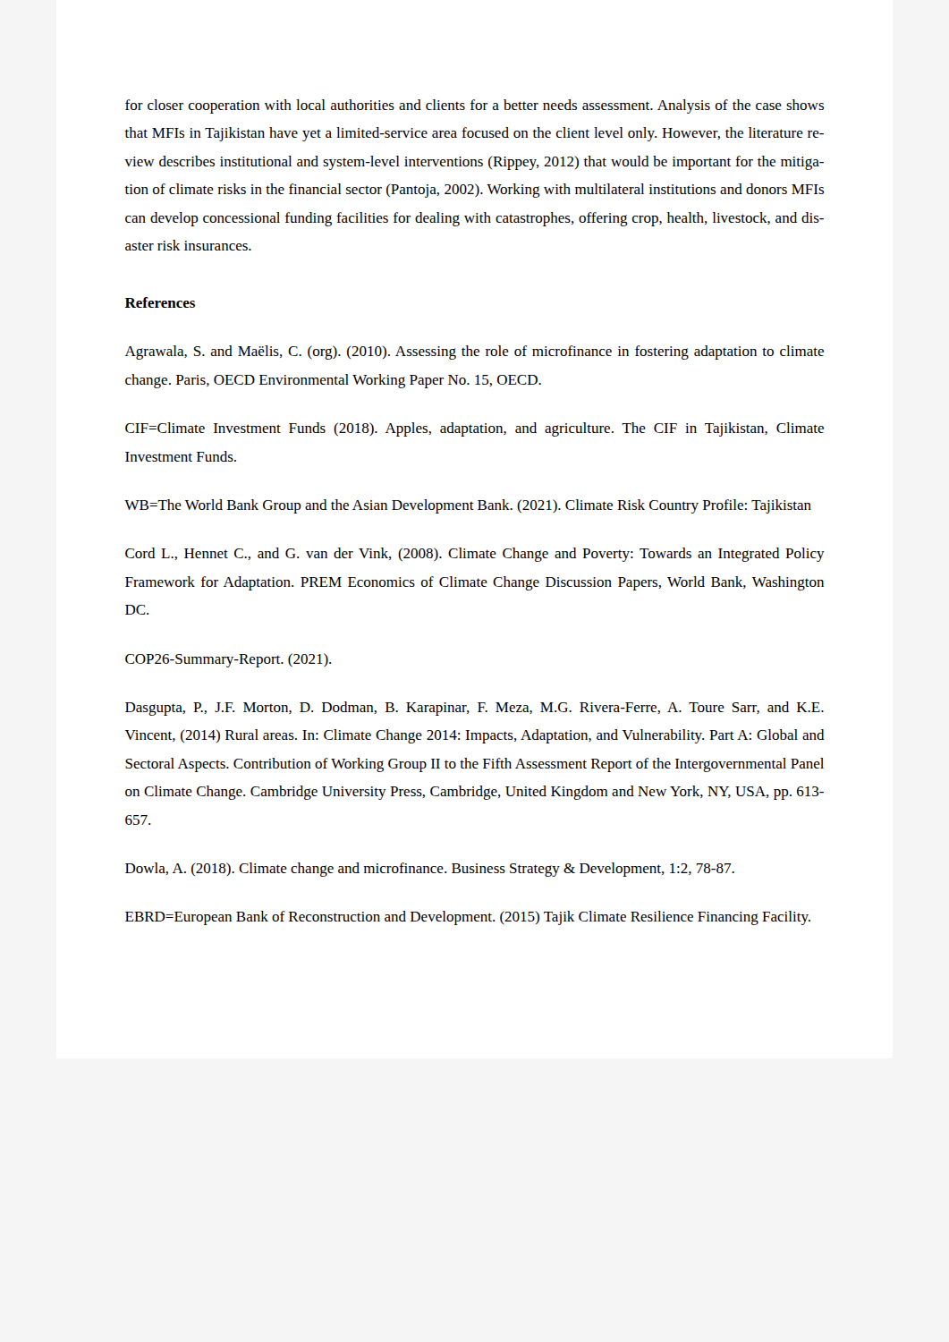for closer cooperation with local authorities and clients for a better needs assessment. Analysis of the case shows that MFIs in Tajikistan have yet a limited-service area focused on the client level only. However, the literature review describes institutional and system-level interventions (Rippey, 2012) that would be important for the mitigation of climate risks in the financial sector (Pantoja, 2002). Working with multilateral institutions and donors MFIs can develop concessional funding facilities for dealing with catastrophes, offering crop, health, livestock, and disaster risk insurances.
References
Agrawala, S. and Maëlis, C. (org). (2010). Assessing the role of microfinance in fostering adaptation to climate change. Paris, OECD Environmental Working Paper No. 15, OECD.
CIF=Climate Investment Funds (2018). Apples, adaptation, and agriculture. The CIF in Tajikistan, Climate Investment Funds.
WB=The World Bank Group and the Asian Development Bank. (2021). Climate Risk Country Profile: Tajikistan
Cord L., Hennet C., and G. van der Vink, (2008). Climate Change and Poverty: Towards an Integrated Policy Framework for Adaptation. PREM Economics of Climate Change Discussion Papers, World Bank, Washington DC.
COP26-Summary-Report. (2021).
Dasgupta, P., J.F. Morton, D. Dodman, B. Karapinar, F. Meza, M.G. Rivera-Ferre, A. Toure Sarr, and K.E. Vincent, (2014) Rural areas. In: Climate Change 2014: Impacts, Adaptation, and Vulnerability. Part A: Global and Sectoral Aspects. Contribution of Working Group II to the Fifth Assessment Report of the Intergovernmental Panel on Climate Change. Cambridge University Press, Cambridge, United Kingdom and New York, NY, USA, pp. 613-657.
Dowla, A. (2018). Climate change and microfinance. Business Strategy & Development, 1:2, 78-87.
EBRD=European Bank of Reconstruction and Development. (2015) Tajik Climate Resilience Financing Facility.